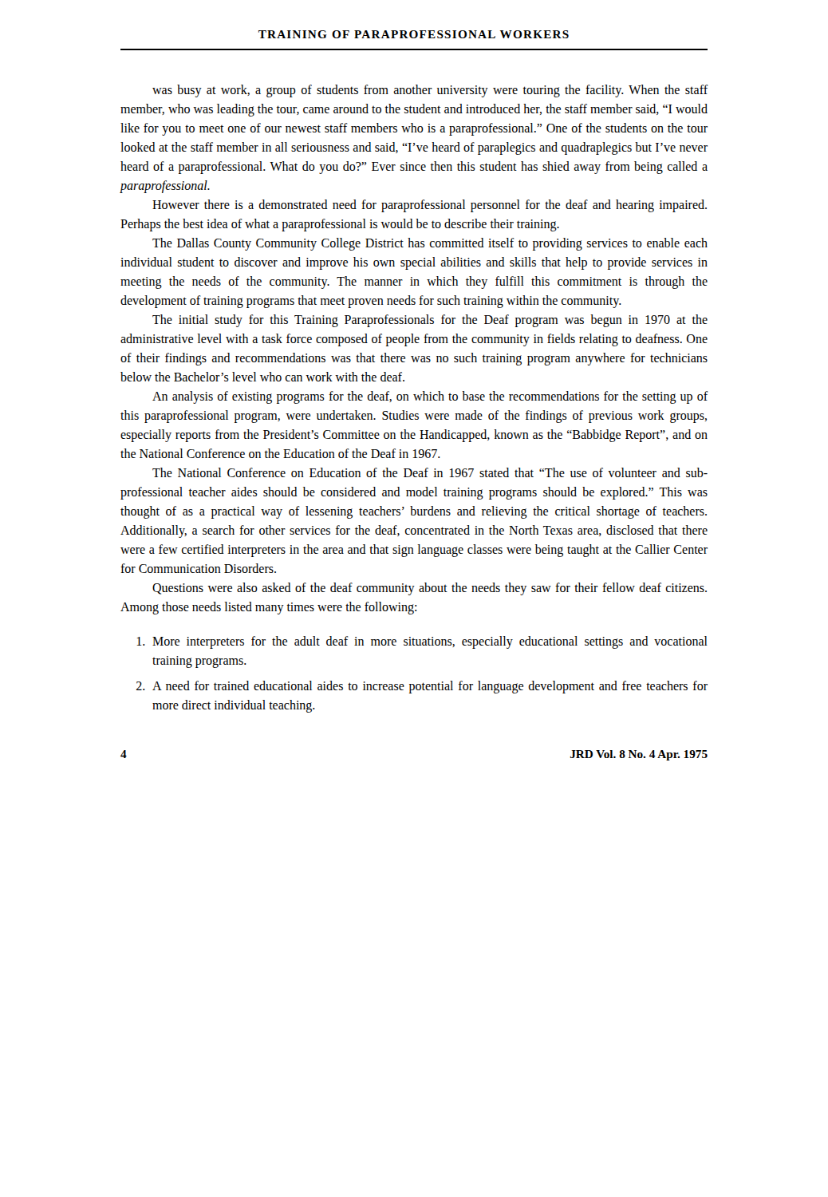TRAINING OF PARAPROFESSIONAL WORKERS
was busy at work, a group of students from another university were touring the facility. When the staff member, who was leading the tour, came around to the student and introduced her, the staff member said, “I would like for you to meet one of our newest staff members who is a paraprofessional.” One of the students on the tour looked at the staff member in all seriousness and said, “I’ve heard of paraplegics and quadraplegics but I’ve never heard of a paraprofessional. What do you do?” Ever since then this student has shied away from being called a paraprofessional.
However there is a demonstrated need for paraprofessional personnel for the deaf and hearing impaired. Perhaps the best idea of what a paraprofessional is would be to describe their training.
The Dallas County Community College District has committed itself to providing services to enable each individual student to discover and improve his own special abilities and skills that help to provide services in meeting the needs of the community. The manner in which they fulfill this commitment is through the development of training programs that meet proven needs for such training within the community.
The initial study for this Training Paraprofessionals for the Deaf program was begun in 1970 at the administrative level with a task force composed of people from the community in fields relating to deafness. One of their findings and recommendations was that there was no such training program anywhere for technicians below the Bachelor’s level who can work with the deaf.
An analysis of existing programs for the deaf, on which to base the recommendations for the setting up of this paraprofessional program, were undertaken. Studies were made of the findings of previous work groups, especially reports from the President’s Committee on the Handicapped, known as the “Babbidge Report”, and on the National Conference on the Education of the Deaf in 1967.
The National Conference on Education of the Deaf in 1967 stated that “The use of volunteer and sub-professional teacher aides should be considered and model training programs should be explored.” This was thought of as a practical way of lessening teachers’ burdens and relieving the critical shortage of teachers. Additionally, a search for other services for the deaf, concentrated in the North Texas area, disclosed that there were a few certified interpreters in the area and that sign language classes were being taught at the Callier Center for Communication Disorders.
Questions were also asked of the deaf community about the needs they saw for their fellow deaf citizens. Among those needs listed many times were the following:
More interpreters for the adult deaf in more situations, especially educational settings and vocational training programs.
A need for trained educational aides to increase potential for language development and free teachers for more direct individual teaching.
4 JRD Vol. 8 No. 4 Apr. 1975